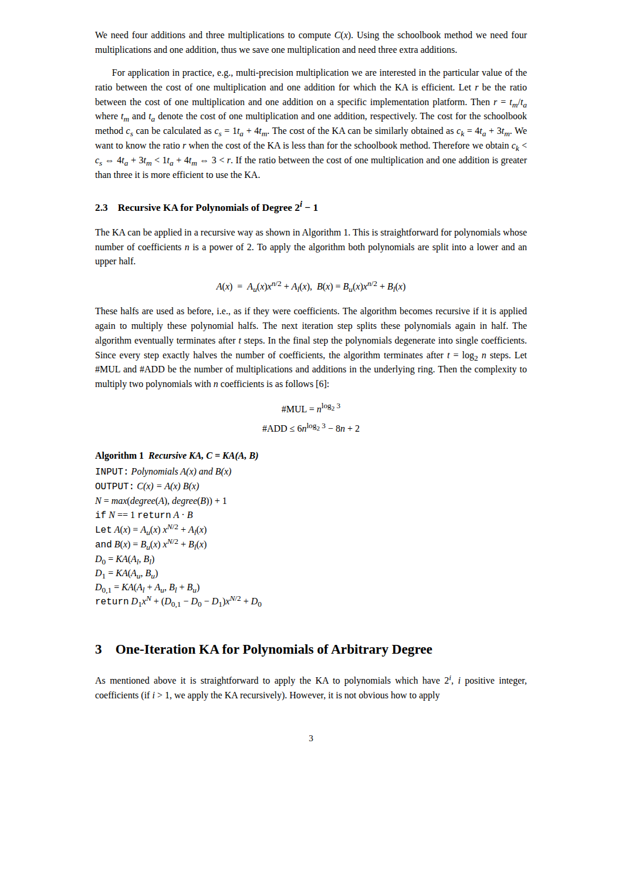We need four additions and three multiplications to compute C(x). Using the schoolbook method we need four multiplications and one addition, thus we save one multiplication and need three extra additions.
For application in practice, e.g., multi-precision multiplication we are interested in the particular value of the ratio between the cost of one multiplication and one addition for which the KA is efficient. Let r be the ratio between the cost of one multiplication and one addition on a specific implementation platform. Then r = tm/ta where tm and ta denote the cost of one multiplication and one addition, respectively. The cost for the schoolbook method cs can be calculated as cs = 1ta + 4tm. The cost of the KA can be similarly obtained as ck = 4ta + 3tm. We want to know the ratio r when the cost of the KA is less than for the schoolbook method. Therefore we obtain ck < cs ⇔ 4ta + 3tm < 1ta + 4tm ⇔ 3 < r. If the ratio between the cost of one multiplication and one addition is greater than three it is more efficient to use the KA.
2.3 Recursive KA for Polynomials of Degree 2i − 1
The KA can be applied in a recursive way as shown in Algorithm 1. This is straightforward for polynomials whose number of coefficients n is a power of 2. To apply the algorithm both polynomials are split into a lower and an upper half.
A(x) = Au(x)xn/2 + Al(x), B(x) = Bu(x)xn/2 + Bl(x)
These halfs are used as before, i.e., as if they were coefficients. The algorithm becomes recursive if it is applied again to multiply these polynomial halfs. The next iteration step splits these polynomials again in half. The algorithm eventually terminates after t steps. In the final step the polynomials degenerate into single coefficients. Since every step exactly halves the number of coefficients, the algorithm terminates after t = log2 n steps. Let #MUL and #ADD be the number of multiplications and additions in the underlying ring. Then the complexity to multiply two polynomials with n coefficients is as follows [6]:
#MUL = nlog2 3 #ADD ≤ 6nlog2 3 − 8n + 2
Algorithm 1 Recursive KA, C = KA(A, B)
INPUT: Polynomials A(x) and B(x)
OUTPUT: C(x) = A(x) B(x)
N = max(degree(A), degree(B)) + 1
if N == 1 return A · B
Let A(x) = Au(x) xN/2 + Al(x)
and B(x) = Bu(x) xN/2 + Bl(x)
D0 = KA(Al, Bl)
D1 = KA(Au, Bu)
D0,1 = KA(Al + Au, Bl + Bu)
return D1xN + (D0,1 − D0 − D1)xN/2 + D0
3 One-Iteration KA for Polynomials of Arbitrary Degree
As mentioned above it is straightforward to apply the KA to polynomials which have 2i, i positive integer, coefficients (if i > 1, we apply the KA recursively). However, it is not obvious how to apply
3